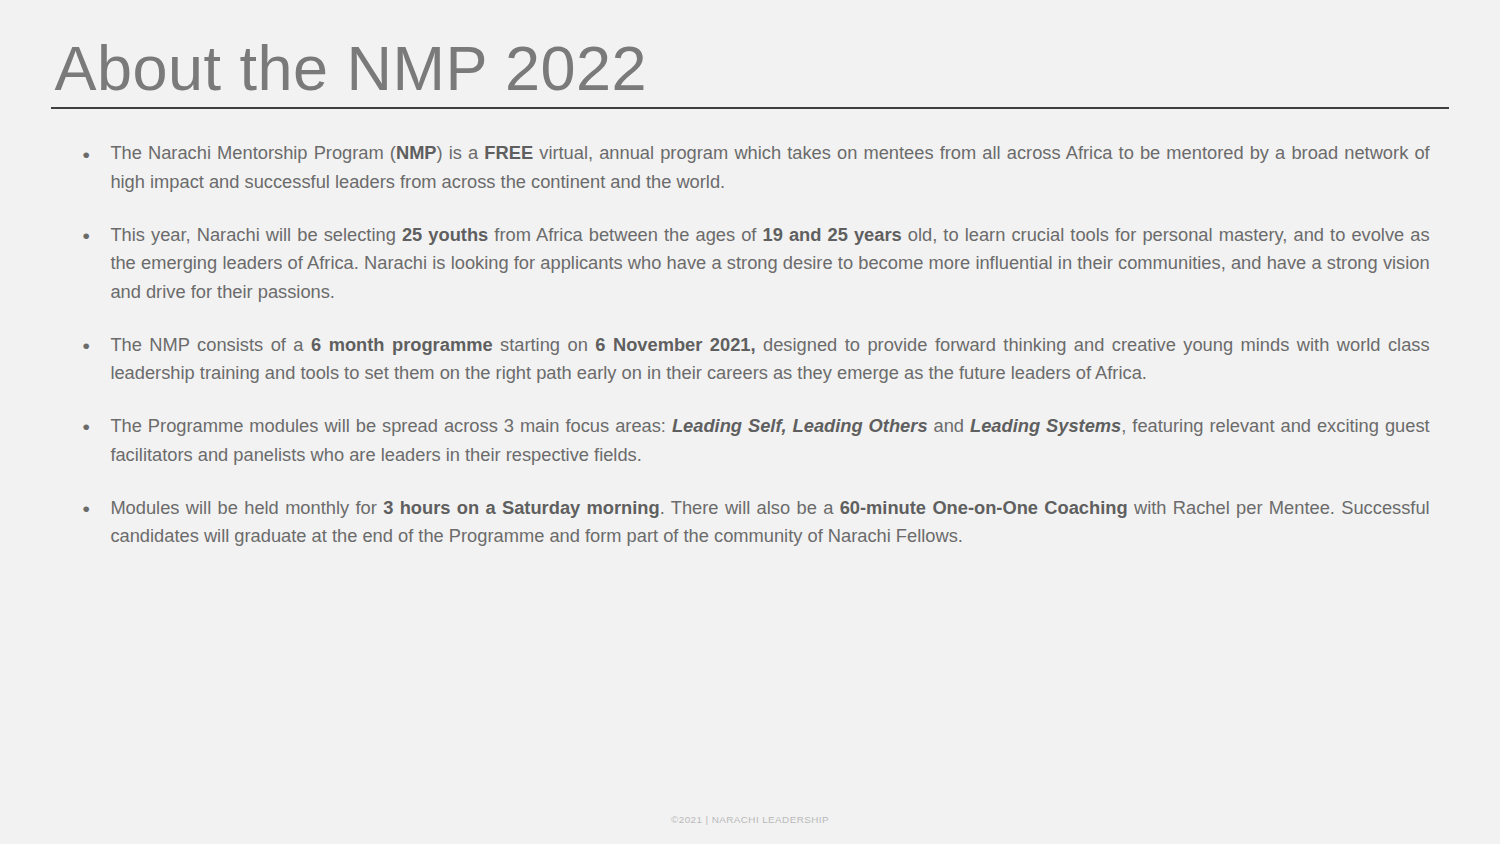About the NMP 2022
The Narachi Mentorship Program (NMP) is a FREE virtual, annual program which takes on mentees from all across Africa to be mentored by a broad network of high impact and successful leaders from across the continent and the world.
This year, Narachi will be selecting 25 youths from Africa between the ages of 19 and 25 years old, to learn crucial tools for personal mastery, and to evolve as the emerging leaders of Africa. Narachi is looking for applicants who have a strong desire to become more influential in their communities, and have a strong vision and drive for their passions.
The NMP consists of a 6 month programme starting on 6 November 2021, designed to provide forward thinking and creative young minds with world class leadership training and tools to set them on the right path early on in their careers as they emerge as the future leaders of Africa.
The Programme modules will be spread across 3 main focus areas: Leading Self, Leading Others and Leading Systems, featuring relevant and exciting guest facilitators and panelists who are leaders in their respective fields.
Modules will be held monthly for 3 hours on a Saturday morning. There will also be a 60-minute One-on-One Coaching with Rachel per Mentee. Successful candidates will graduate at the end of the Programme and form part of the community of Narachi Fellows.
©2021 | NARACHI LEADERSHIP